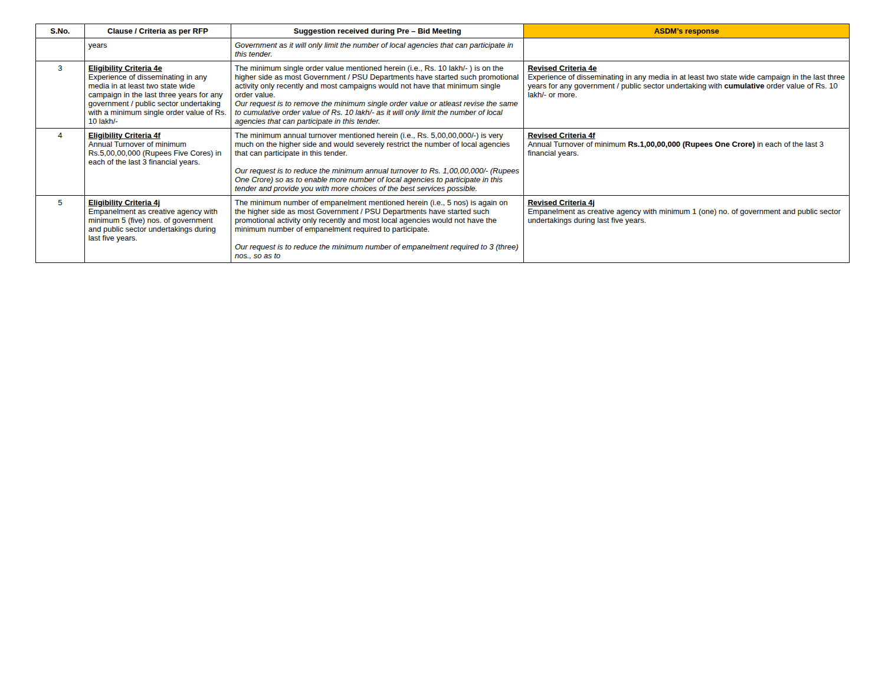| S.No. | Clause / Criteria as per RFP | Suggestion received during Pre – Bid Meeting | ASDM’s response |
| --- | --- | --- | --- |
| | years | Government as it will only limit the number of local agencies that can participate in this tender. | |
| 3 | Eligibility Criteria 4e Experience of disseminating in any media in at least two state wide campaign in the last three years for any government / public sector undertaking with a minimum single order value of Rs. 10 lakh/- | The minimum single order value mentioned herein (i.e., Rs. 10 lakh/- ) is on the higher side as most Government / PSU Departments have started such promotional activity only recently and most campaigns would not have that minimum single order value. Our request is to remove the minimum single order value or atleast revise the same to cumulative order value of Rs. 10 lakh/- as it will only limit the number of local agencies that can participate in this tender. | Revised Criteria 4e Experience of disseminating in any media in at least two state wide campaign in the last three years for any government / public sector undertaking with cumulative order value of Rs. 10 lakh/- or more. |
| 4 | Eligibility Criteria 4f Annual Turnover of minimum Rs.5,00,00,000 (Rupees Five Cores) in each of the last 3 financial years. | The minimum annual turnover mentioned herein (i.e., Rs. 5,00,00,000/-) is very much on the higher side and would severely restrict the number of local agencies that can participate in this tender. Our request is to reduce the minimum annual turnover to Rs. 1,00,00,000/- (Rupees One Crore) so as to enable more number of local agencies to participate in this tender and provide you with more choices of the best services possible. | Revised Criteria 4f Annual Turnover of minimum Rs.1,00,00,000 (Rupees One Crore) in each of the last 3 financial years. |
| 5 | Eligibility Criteria 4j Empanelment as creative agency with minimum 5 (five) nos. of government and public sector undertakings during last five years. | The minimum number of empanelment mentioned herein (i.e., 5 nos) is again on the higher side as most Government / PSU Departments have started such promotional activity only recently and most local agencies would not have the minimum number of empanelment required to participate. Our request is to reduce the minimum number of empanelment required to 3 (three) nos., so as to | Revised Criteria 4j Empanelment as creative agency with minimum 1 (one) no. of government and public sector undertakings during last five years. |